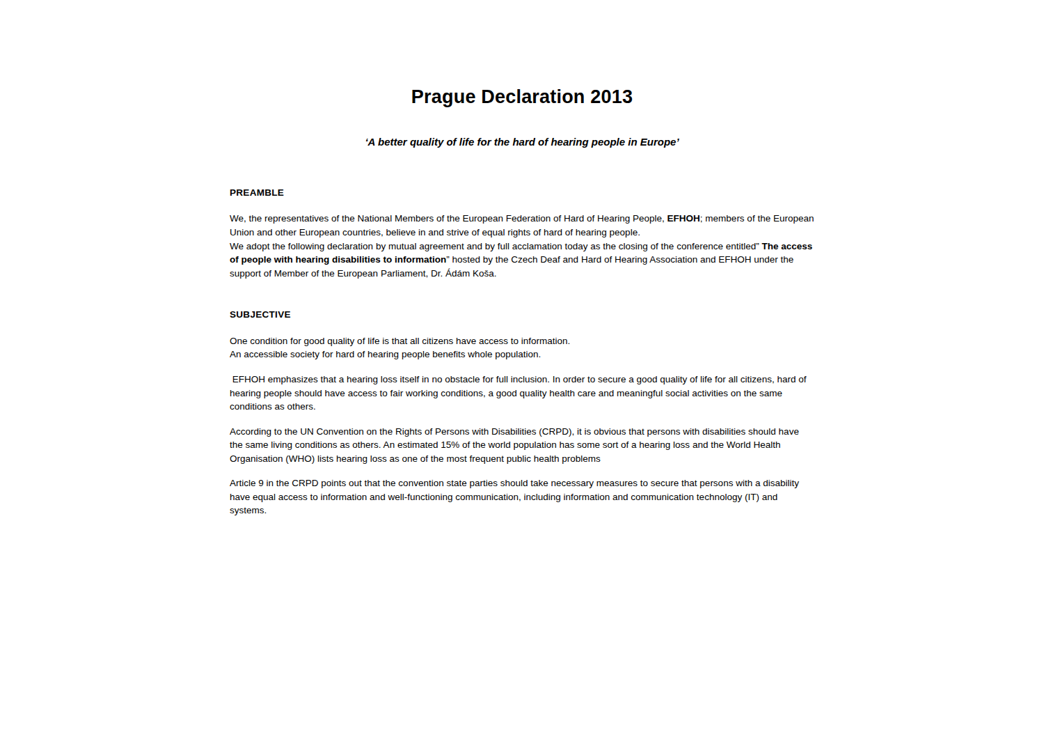Prague Declaration 2013
‘A better quality of life for the hard of hearing people in Europe’
PREAMBLE
We, the representatives of the National Members of the European Federation of Hard of Hearing People, EFHOH; members of the European Union and other European countries, believe in and strive of equal rights of hard of hearing people.
We adopt the following declaration by mutual agreement and by full acclamation today as the closing of the conference entitled” The access of people with hearing disabilities to information” hosted by the Czech Deaf and Hard of Hearing Association and EFHOH under the support of Member of the European Parliament, Dr. Ádám Koša.
SUBJECTIVE
One condition for good quality of life is that all citizens have access to information.
An accessible society for hard of hearing people benefits whole population.
EFHOH emphasizes that a hearing loss itself in no obstacle for full inclusion. In order to secure a good quality of life for all citizens, hard of hearing people should have access to fair working conditions, a good quality health care and meaningful social activities on the same conditions as others.
According to the UN Convention on the Rights of Persons with Disabilities (CRPD), it is obvious that persons with disabilities should have the same living conditions as others. An estimated 15% of the world population has some sort of a hearing loss and the World Health Organisation (WHO) lists hearing loss as one of the most frequent public health problems
Article 9 in the CRPD points out that the convention state parties should take necessary measures to secure that persons with a disability have equal access to information and well-functioning communication, including information and communication technology (IT) and systems.